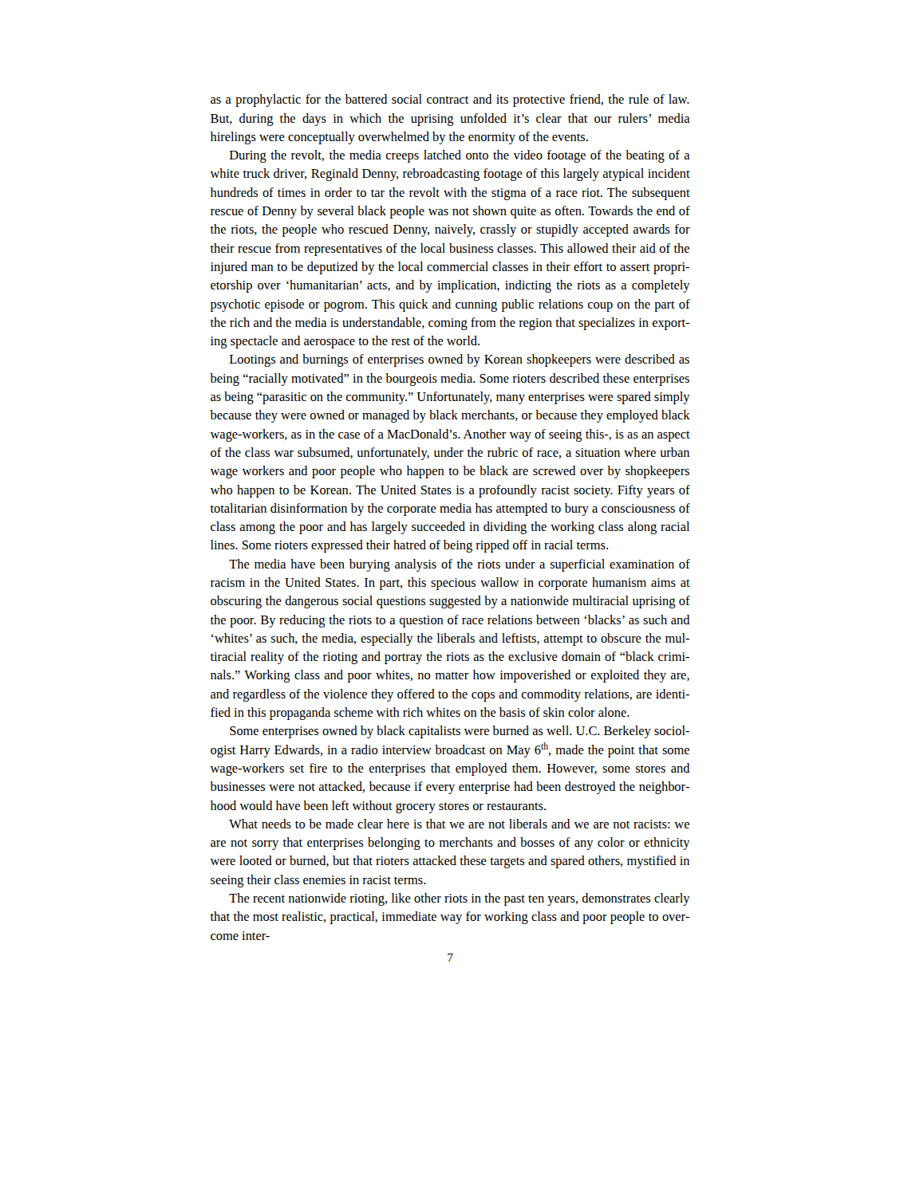as a prophylactic for the battered social contract and its protective friend, the rule of law. But, during the days in which the uprising unfolded it’s clear that our rulers’ media hirelings were conceptually overwhelmed by the enormity of the events.
During the revolt, the media creeps latched onto the video footage of the beating of a white truck driver, Reginald Denny, rebroadcasting footage of this largely atypical incident hundreds of times in order to tar the revolt with the stigma of a race riot. The subsequent rescue of Denny by several black people was not shown quite as often. Towards the end of the riots, the people who rescued Denny, naively, crassly or stupidly accepted awards for their rescue from representatives of the local business classes. This allowed their aid of the injured man to be deputized by the local commercial classes in their effort to assert proprietorship over ‘humanitarian’ acts, and by implication, indicting the riots as a completely psychotic episode or pogrom. This quick and cunning public relations coup on the part of the rich and the media is understandable, coming from the region that specializes in exporting spectacle and aerospace to the rest of the world.
Lootings and burnings of enterprises owned by Korean shopkeepers were described as being “racially motivated” in the bourgeois media. Some rioters described these enterprises as being “parasitic on the community.” Unfortunately, many enterprises were spared simply because they were owned or managed by black merchants, or because they employed black wage-workers, as in the case of a MacDonald’s. Another way of seeing this-, is as an aspect of the class war subsumed, unfortunately, under the rubric of race, a situation where urban wage workers and poor people who happen to be black are screwed over by shopkeepers who happen to be Korean. The United States is a profoundly racist society. Fifty years of totalitarian disinformation by the corporate media has attempted to bury a consciousness of class among the poor and has largely succeeded in dividing the working class along racial lines. Some rioters expressed their hatred of being ripped off in racial terms.
The media have been burying analysis of the riots under a superficial examination of racism in the United States. In part, this specious wallow in corporate humanism aims at obscuring the dangerous social questions suggested by a nationwide multiracial uprising of the poor. By reducing the riots to a question of race relations between ‘blacks’ as such and ‘whites’ as such, the media, especially the liberals and leftists, attempt to obscure the multiracial reality of the rioting and portray the riots as the exclusive domain of “black criminals.” Working class and poor whites, no matter how impoverished or exploited they are, and regardless of the violence they offered to the cops and commodity relations, are identified in this propaganda scheme with rich whites on the basis of skin color alone.
Some enterprises owned by black capitalists were burned as well. U.C. Berkeley sociologist Harry Edwards, in a radio interview broadcast on May 6th, made the point that some wage-workers set fire to the enterprises that employed them. However, some stores and businesses were not attacked, because if every enterprise had been destroyed the neighborhood would have been left without grocery stores or restaurants.
What needs to be made clear here is that we are not liberals and we are not racists: we are not sorry that enterprises belonging to merchants and bosses of any color or ethnicity were looted or burned, but that rioters attacked these targets and spared others, mystified in seeing their class enemies in racist terms.
The recent nationwide rioting, like other riots in the past ten years, demonstrates clearly that the most realistic, practical, immediate way for working class and poor people to overcome inter-
7